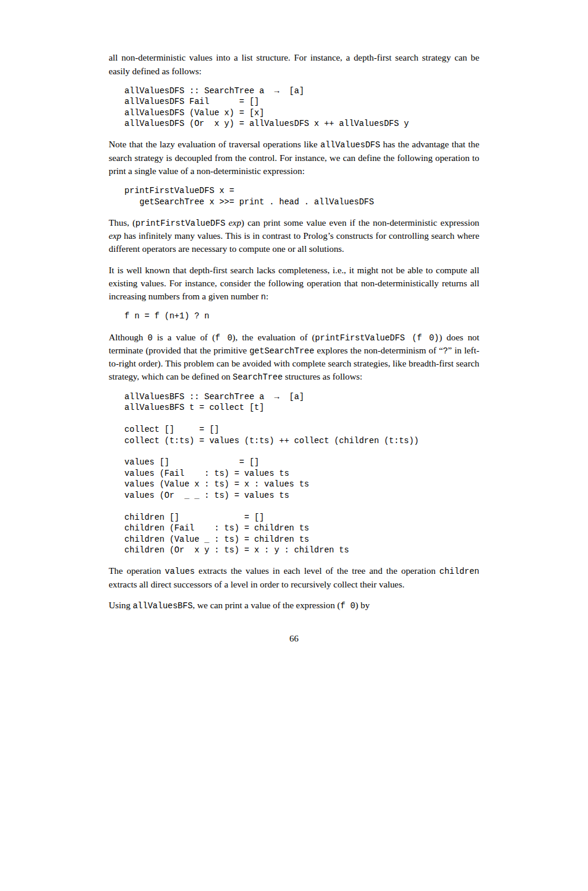all non-deterministic values into a list structure. For instance, a depth-first search strategy can be easily defined as follows:
allValuesDFS :: SearchTree a  →  [a]
allValuesDFS Fail      = []
allValuesDFS (Value x) = [x]
allValuesDFS (Or  x y) = allValuesDFS x ++ allValuesDFS y
Note that the lazy evaluation of traversal operations like allValuesDFS has the advantage that the search strategy is decoupled from the control. For instance, we can define the following operation to print a single value of a non-deterministic expression:
printFirstValueDFS x =
   getSearchTree x >>= print . head . allValuesDFS
Thus, (printFirstValueDFS exp) can print some value even if the non-deterministic expression exp has infinitely many values. This is in contrast to Prolog’s constructs for controlling search where different operators are necessary to compute one or all solutions.
It is well known that depth-first search lacks completeness, i.e., it might not be able to compute all existing values. For instance, consider the following operation that non-deterministically returns all increasing numbers from a given number n:
f n = f (n+1) ? n
Although 0 is a value of (f 0), the evaluation of (printFirstValueDFS (f 0)) does not terminate (provided that the primitive getSearchTree explores the non-determinism of “?” in left-to-right order). This problem can be avoided with complete search strategies, like breadth-first search strategy, which can be defined on SearchTree structures as follows:
allValuesBFS :: SearchTree a  →  [a]
allValuesBFS t = collect [t]

collect []     = []
collect (t:ts) = values (t:ts) ++ collect (children (t:ts))

values []              = []
values (Fail    : ts) = values ts
values (Value x : ts) = x : values ts
values (Or  _ _ : ts) = values ts

children []             = []
children (Fail    : ts) = children ts
children (Value _ : ts) = children ts
children (Or  x y : ts) = x : y : children ts
The operation values extracts the values in each level of the tree and the operation children extracts all direct successors of a level in order to recursively collect their values.
Using allValuesBFS, we can print a value of the expression (f 0) by
66